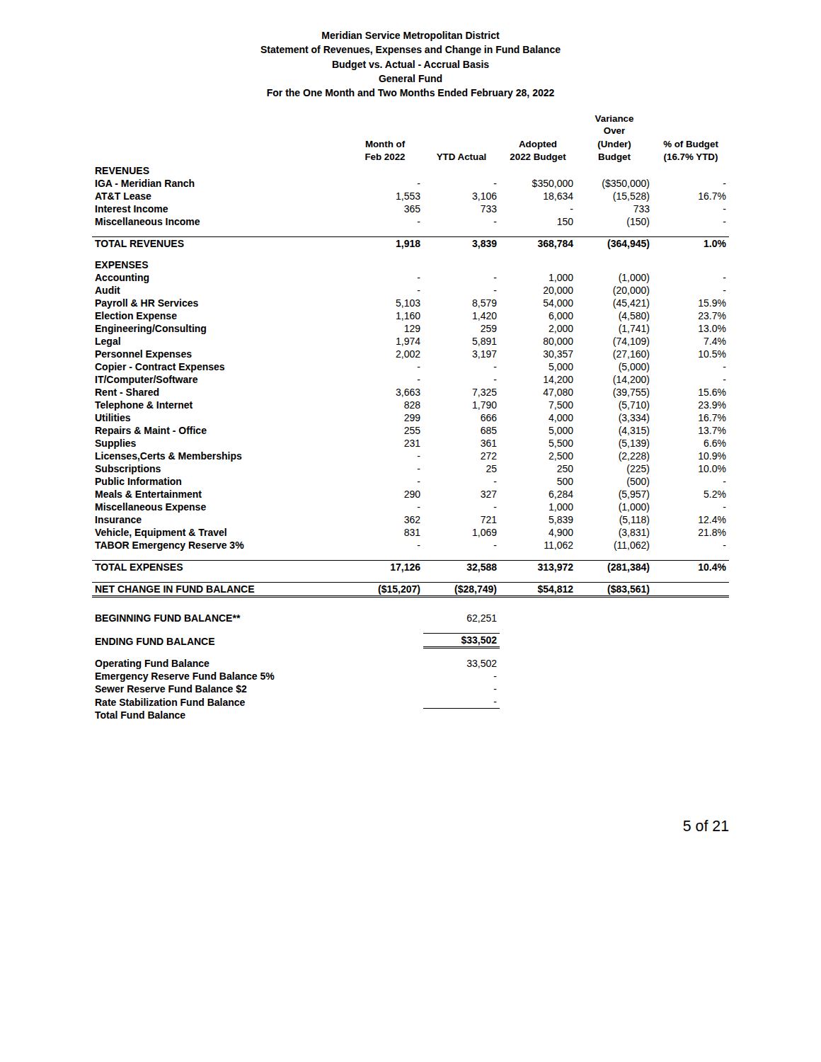Meridian Service Metropolitan District
Statement of Revenues, Expenses and Change in Fund Balance
Budget vs. Actual - Accrual Basis
General Fund
For the One Month and Two Months Ended February 28, 2022
| | | | | Variance Over | |
| --- | --- | --- | --- | --- | --- |
| | Month of | | Adopted | (Under) | % of Budget |
| | Feb 2022 | YTD Actual | 2022 Budget | Budget | (16.7% YTD) |
| REVENUES | | | | | |
| IGA - Meridian Ranch | - | - | $350,000 | ($350,000) | - |
| AT&T Lease | 1,553 | 3,106 | 18,634 | (15,528) | 16.7% |
| Interest Income | 365 | 733 | - | 733 | - |
| Miscellaneous Income | - | - | 150 | (150) | - |
| TOTAL REVENUES | 1,918 | 3,839 | 368,784 | (364,945) | 1.0% |
| EXPENSES | | | | | |
| Accounting | - | - | 1,000 | (1,000) | - |
| Audit | - | - | 20,000 | (20,000) | - |
| Payroll & HR Services | 5,103 | 8,579 | 54,000 | (45,421) | 15.9% |
| Election Expense | 1,160 | 1,420 | 6,000 | (4,580) | 23.7% |
| Engineering/Consulting | 129 | 259 | 2,000 | (1,741) | 13.0% |
| Legal | 1,974 | 5,891 | 80,000 | (74,109) | 7.4% |
| Personnel Expenses | 2,002 | 3,197 | 30,357 | (27,160) | 10.5% |
| Copier - Contract Expenses | - | - | 5,000 | (5,000) | - |
| IT/Computer/Software | - | - | 14,200 | (14,200) | - |
| Rent - Shared | 3,663 | 7,325 | 47,080 | (39,755) | 15.6% |
| Telephone & Internet | 828 | 1,790 | 7,500 | (5,710) | 23.9% |
| Utilities | 299 | 666 | 4,000 | (3,334) | 16.7% |
| Repairs & Maint - Office | 255 | 685 | 5,000 | (4,315) | 13.7% |
| Supplies | 231 | 361 | 5,500 | (5,139) | 6.6% |
| Licenses,Certs & Memberships | - | 272 | 2,500 | (2,228) | 10.9% |
| Subscriptions | - | 25 | 250 | (225) | 10.0% |
| Public Information | - | - | 500 | (500) | - |
| Meals & Entertainment | 290 | 327 | 6,284 | (5,957) | 5.2% |
| Miscellaneous Expense | - | - | 1,000 | (1,000) | - |
| Insurance | 362 | 721 | 5,839 | (5,118) | 12.4% |
| Vehicle, Equipment & Travel | 831 | 1,069 | 4,900 | (3,831) | 21.8% |
| TABOR Emergency Reserve 3% | - | - | 11,062 | (11,062) | - |
| TOTAL EXPENSES | 17,126 | 32,588 | 313,972 | (281,384) | 10.4% |
| NET CHANGE IN FUND BALANCE | ($15,207) | ($28,749) | $54,812 | ($83,561) | |
| BEGINNING FUND BALANCE** | | 62,251 | | | |
| ENDING FUND BALANCE | | $33,502 | | | |
| Operating Fund Balance | | 33,502 | | | |
| Emergency Reserve Fund Balance 5% | | - | | | |
| Sewer Reserve Fund Balance $2 | | - | | | |
| Rate Stabilization Fund Balance | | - | | | |
| Total Fund Balance | | | | | |
5 of 21